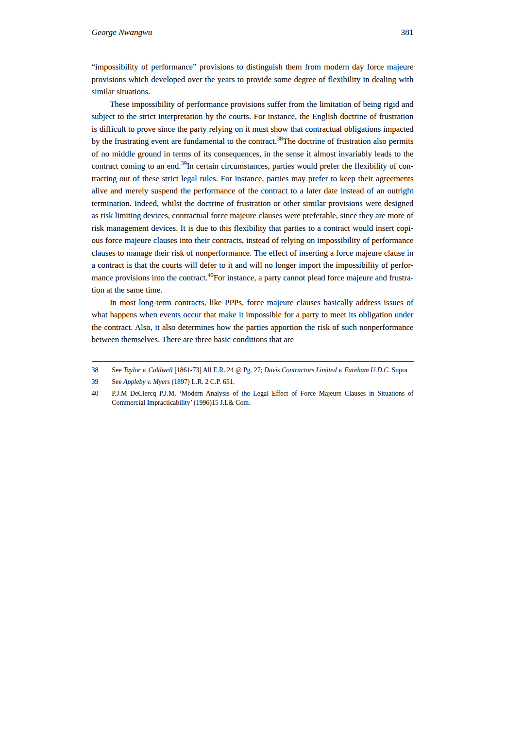George Nwangwu 381
“impossibility of performance” provisions to distinguish them from modern day force majeure provisions which developed over the years to provide some degree of flexibility in dealing with similar situations.
These impossibility of performance provisions suffer from the limitation of being rigid and subject to the strict interpretation by the courts. For instance, the English doctrine of frustration is difficult to prove since the party relying on it must show that contractual obligations impacted by the frustrating event are fundamental to the contract.38The doctrine of frustration also permits of no middle ground in terms of its consequences, in the sense it almost invariably leads to the contract coming to an end.39In certain circumstances, parties would prefer the flexibility of contracting out of these strict legal rules. For instance, parties may prefer to keep their agreements alive and merely suspend the performance of the contract to a later date instead of an outright termination. Indeed, whilst the doctrine of frustration or other similar provisions were designed as risk limiting devices, contractual force majeure clauses were preferable, since they are more of risk management devices. It is due to this flexibility that parties to a contract would insert copious force majeure clauses into their contracts, instead of relying on impossibility of performance clauses to manage their risk of nonperformance. The effect of inserting a force majeure clause in a contract is that the courts will defer to it and will no longer import the impossibility of performance provisions into the contract.40For instance, a party cannot plead force majeure and frustration at the same time.
In most long-term contracts, like PPPs, force majeure clauses basically address issues of what happens when events occur that make it impossible for a party to meet its obligation under the contract. Also, it also determines how the parties apportion the risk of such nonperformance between themselves. There are three basic conditions that are
38 See Taylor v. Caldwell [1861-73] All E.R. 24 @ Pg. 27; Davis Contractors Limited v. Fareham U.D.C. Supra
39 See Appleby v. Myers (1897) L.R. 2 C.P. 651.
40 P.J.M DeClercq P.J.M, ‘Modern Analysis of the Legal Effect of Force Majeure Clauses in Situations of Commercial Impracticability’ (1996)15 J.L& Com.